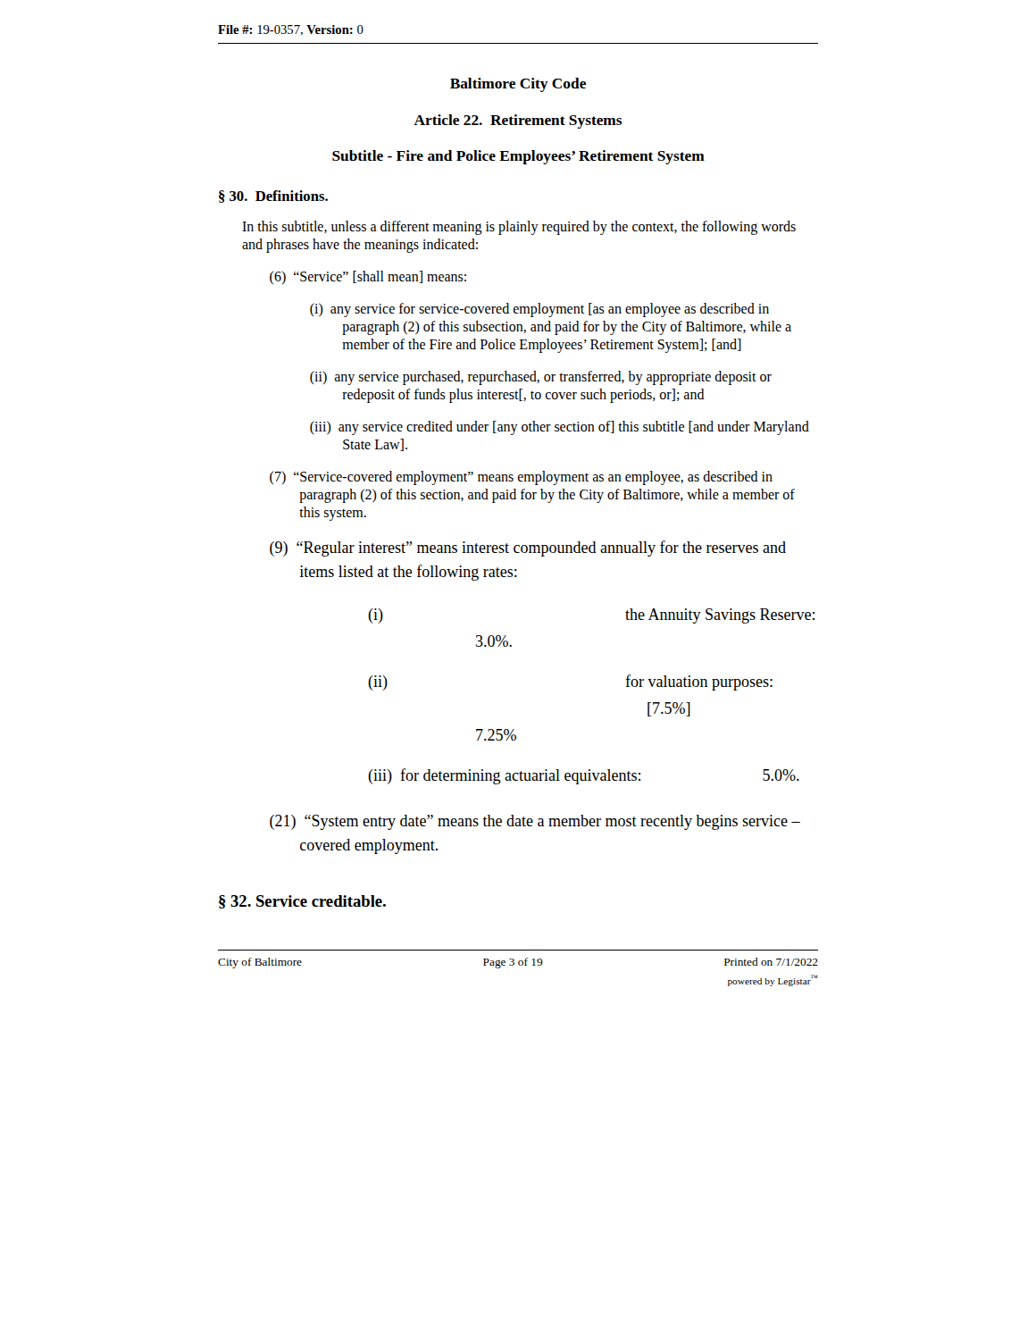File #: 19-0357, Version: 0
Baltimore City Code
Article 22. Retirement Systems
Subtitle - Fire and Police Employees’ Retirement System
§ 30. Definitions.
In this subtitle, unless a different meaning is plainly required by the context, the following words and phrases have the meanings indicated:
(6) “Service” [shall mean] means:
(i) any service for service-covered employment [as an employee as described in paragraph (2) of this subsection, and paid for by the City of Baltimore, while a member of the Fire and Police Employees’ Retirement System]; [and]
(ii) any service purchased, repurchased, or transferred, by appropriate deposit or redeposit of funds plus interest[, to cover such periods, or]; and
(iii) any service credited under [any other section of] this subtitle [and under Maryland State Law].
(7) “Service-covered employment” means employment as an employee, as described in paragraph (2) of this section, and paid for by the City of Baltimore, while a member of this system.
(9) “Regular interest” means interest compounded annually for the reserves and items listed at the following rates:
(i) the Annuity Savings Reserve:
3.0%.
(ii) for valuation purposes:
[7.5%]
7.25%
(iii) for determining actuarial equivalents: 5.0%.
(21) “System entry date” means the date a member most recently begins service –covered employment.
§ 32. Service creditable.
City of Baltimore
Page 3 of 19
Printed on 7/1/2022
powered by Legistar™